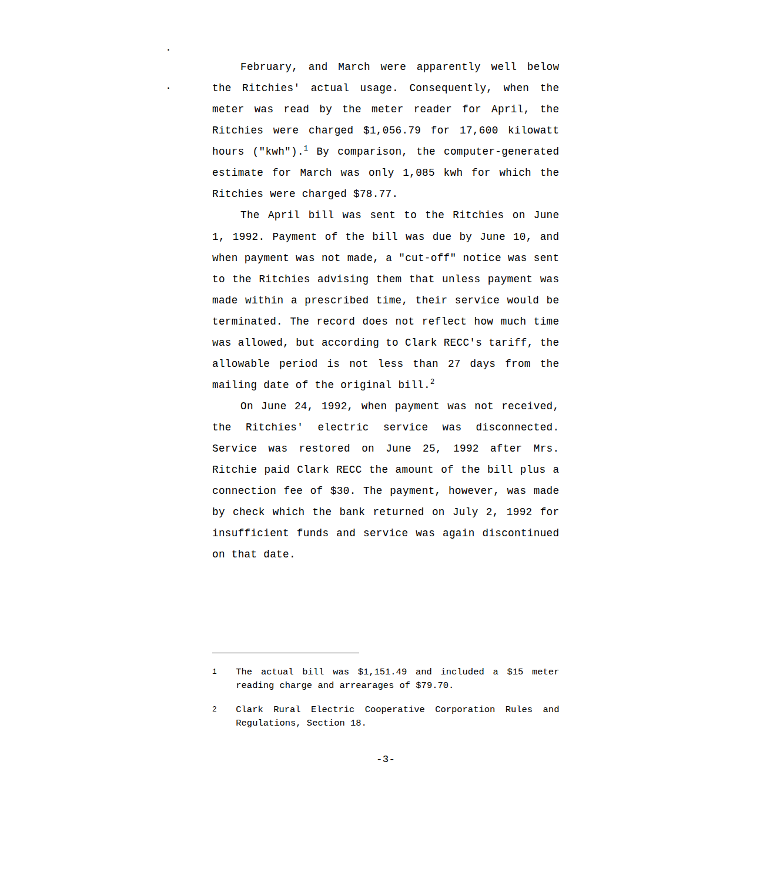· ·
February, and March were apparently well below the Ritchies' actual usage. Consequently, when the meter was read by the meter reader for April, the Ritchies were charged $1,056.79 for 17,600 kilowatt hours ("kwh").1 By comparison, the computer-generated estimate for March was only 1,085 kwh for which the Ritchies were charged $78.77.
The April bill was sent to the Ritchies on June 1, 1992. Payment of the bill was due by June 10, and when payment was not made, a "cut-off" notice was sent to the Ritchies advising them that unless payment was made within a prescribed time, their service would be terminated. The record does not reflect how much time was allowed, but according to Clark RECC's tariff, the allowable period is not less than 27 days from the mailing date of the original bill.2
On June 24, 1992, when payment was not received, the Ritchies' electric service was disconnected. Service was restored on June 25, 1992 after Mrs. Ritchie paid Clark RECC the amount of the bill plus a connection fee of $30. The payment, however, was made by check which the bank returned on July 2, 1992 for insufficient funds and service was again discontinued on that date.
1
The actual bill was $1,151.49 and included a $15 meter reading charge and arrearages of $79.70.
2
Clark Rural Electric Cooperative Corporation Rules and Regulations, Section 18.
-3-